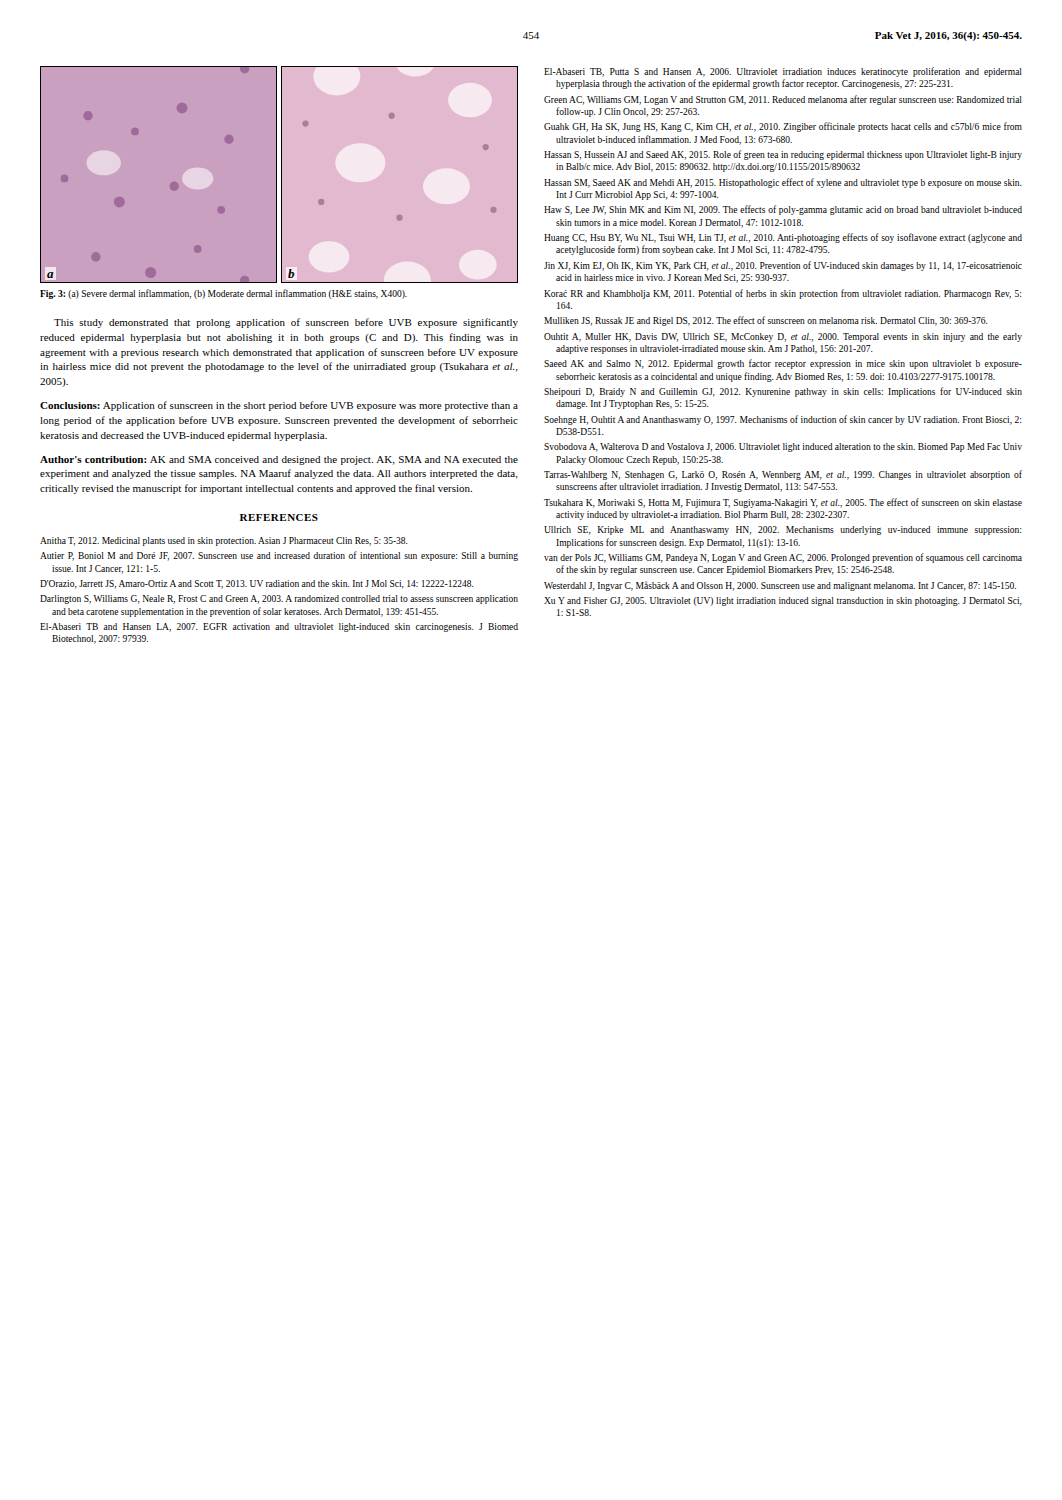454 Pak Vet J, 2016, 36(4): 450-454.
a
b
Fig. 3: (a) Severe dermal inflammation, (b) Moderate dermal inflammation (H&E stains, X400).
This study demonstrated that prolong application of sunscreen before UVB exposure significantly reduced epidermal hyperplasia but not abolishing it in both groups (C and D). This finding was in agreement with a previous research which demonstrated that application of sunscreen before UV exposure in hairless mice did not prevent the photodamage to the level of the unirradiated group (Tsukahara et al., 2005).
Conclusions: Application of sunscreen in the short period before UVB exposure was more protective than a long period of the application before UVB exposure. Sunscreen prevented the development of seborrheic keratosis and decreased the UVB-induced epidermal hyperplasia.
Author's contribution: AK and SMA conceived and designed the project. AK, SMA and NA executed the experiment and analyzed the tissue samples. NA Maaruf analyzed the data. All authors interpreted the data, critically revised the manuscript for important intellectual contents and approved the final version.
REFERENCES
Anitha T, 2012. Medicinal plants used in skin protection. Asian J Pharmaceut Clin Res, 5: 35-38.
Autier P, Boniol M and Doré JF, 2007. Sunscreen use and increased duration of intentional sun exposure: Still a burning issue. Int J Cancer, 121: 1-5.
D'Orazio, Jarrett JS, Amaro-Ortiz A and Scott T, 2013. UV radiation and the skin. Int J Mol Sci, 14: 12222-12248.
Darlington S, Williams G, Neale R, Frost C and Green A, 2003. A randomized controlled trial to assess sunscreen application and beta carotene supplementation in the prevention of solar keratoses. Arch Dermatol, 139: 451-455.
El-Abaseri TB and Hansen LA, 2007. EGFR activation and ultraviolet light-induced skin carcinogenesis. J Biomed Biotechnol, 2007: 97939.
El-Abaseri TB, Putta S and Hansen A, 2006. Ultraviolet irradiation induces keratinocyte proliferation and epidermal hyperplasia through the activation of the epidermal growth factor receptor. Carcinogenesis, 27: 225-231.
Green AC, Williams GM, Logan V and Strutton GM, 2011. Reduced melanoma after regular sunscreen use: Randomized trial follow-up. J Clin Oncol, 29: 257-263.
Guahk GH, Ha SK, Jung HS, Kang C, Kim CH, et al., 2010. Zingiber officinale protects hacat cells and c57bl/6 mice from ultraviolet b-induced inflammation. J Med Food, 13: 673-680.
Hassan S, Hussein AJ and Saeed AK, 2015. Role of green tea in reducing epidermal thickness upon Ultraviolet light-B injury in Balb/c mice. Adv Biol, 2015: 890632. http://dx.doi.org/10.1155/2015/890632
Hassan SM, Saeed AK and Mehdi AH, 2015. Histopathologic effect of xylene and ultraviolet type b exposure on mouse skin. Int J Curr Microbiol App Sci, 4: 997-1004.
Haw S, Lee JW, Shin MK and Kim NI, 2009. The effects of poly-gamma glutamic acid on broad band ultraviolet b-induced skin tumors in a mice model. Korean J Dermatol, 47: 1012-1018.
Huang CC, Hsu BY, Wu NL, Tsui WH, Lin TJ, et al., 2010. Anti-photoaging effects of soy isoflavone extract (aglycone and acetylglucoside form) from soybean cake. Int J Mol Sci, 11: 4782-4795.
Jin XJ, Kim EJ, Oh IK, Kim YK, Park CH, et al., 2010. Prevention of UV-induced skin damages by 11, 14, 17-eicosatrienoic acid in hairless mice in vivo. J Korean Med Sci, 25: 930-937.
Korać RR and Khambholja KM, 2011. Potential of herbs in skin protection from ultraviolet radiation. Pharmacogn Rev, 5: 164.
Mulliken JS, Russak JE and Rigel DS, 2012. The effect of sunscreen on melanoma risk. Dermatol Clin, 30: 369-376.
Ouhtit A, Muller HK, Davis DW, Ullrich SE, McConkey D, et al., 2000. Temporal events in skin injury and the early adaptive responses in ultraviolet-irradiated mouse skin. Am J Pathol, 156: 201-207.
Saeed AK and Salmo N, 2012. Epidermal growth factor receptor expression in mice skin upon ultraviolet b exposure-seborrheic keratosis as a coincidental and unique finding. Adv Biomed Res, 1: 59. doi: 10.4103/2277-9175.100178.
Sheipouri D, Braidy N and Guillemin GJ, 2012. Kynurenine pathway in skin cells: Implications for UV-induced skin damage. Int J Tryptophan Res, 5: 15-25.
Soehnge H, Ouhtit A and Ananthaswamy O, 1997. Mechanisms of induction of skin cancer by UV radiation. Front Biosci, 2: D538-D551.
Svobodova A, Walterova D and Vostalova J, 2006. Ultraviolet light induced alteration to the skin. Biomed Pap Med Fac Univ Palacky Olomouc Czech Repub, 150:25-38.
Tarras-Wahlberg N, Stenhagen G, Larkö O, Rosén A, Wennberg AM, et al., 1999. Changes in ultraviolet absorption of sunscreens after ultraviolet irradiation. J Investig Dermatol, 113: 547-553.
Tsukahara K, Moriwaki S, Hotta M, Fujimura T, Sugiyama-Nakagiri Y, et al., 2005. The effect of sunscreen on skin elastase activity induced by ultraviolet-a irradiation. Biol Pharm Bull, 28: 2302-2307.
Ullrich SE, Kripke ML and Ananthaswamy HN, 2002. Mechanisms underlying uv-induced immune suppression: Implications for sunscreen design. Exp Dermatol, 11(s1): 13-16.
van der Pols JC, Williams GM, Pandeya N, Logan V and Green AC, 2006. Prolonged prevention of squamous cell carcinoma of the skin by regular sunscreen use. Cancer Epidemiol Biomarkers Prev, 15: 2546-2548.
Westerdahl J, Ingvar C, Måsbäck A and Olsson H, 2000. Sunscreen use and malignant melanoma. Int J Cancer, 87: 145-150.
Xu Y and Fisher GJ, 2005. Ultraviolet (UV) light irradiation induced signal transduction in skin photoaging. J Dermatol Sci, 1: S1-S8.